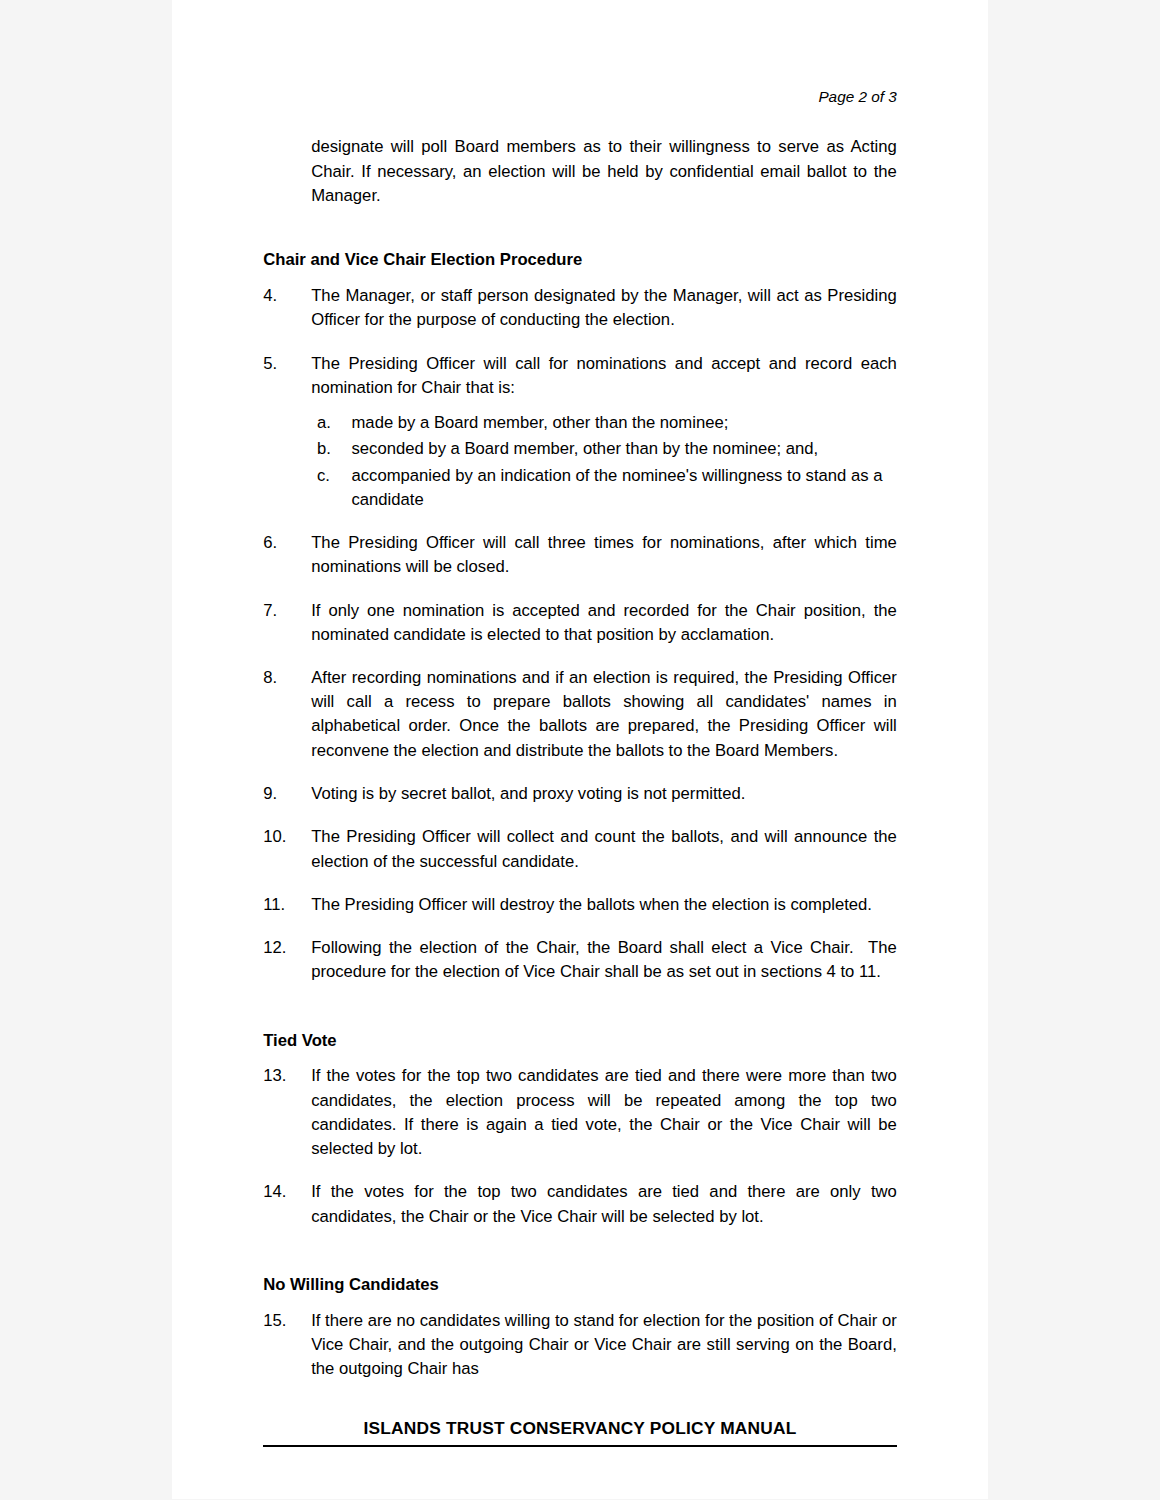Page 2 of 3
designate will poll Board members as to their willingness to serve as Acting Chair. If necessary, an election will be held by confidential email ballot to the Manager.
Chair and Vice Chair Election Procedure
4. The Manager, or staff person designated by the Manager, will act as Presiding Officer for the purpose of conducting the election.
5. The Presiding Officer will call for nominations and accept and record each nomination for Chair that is:
a. made by a Board member, other than the nominee;
b. seconded by a Board member, other than by the nominee; and,
c. accompanied by an indication of the nominee's willingness to stand as a candidate
6. The Presiding Officer will call three times for nominations, after which time nominations will be closed.
7. If only one nomination is accepted and recorded for the Chair position, the nominated candidate is elected to that position by acclamation.
8. After recording nominations and if an election is required, the Presiding Officer will call a recess to prepare ballots showing all candidates' names in alphabetical order. Once the ballots are prepared, the Presiding Officer will reconvene the election and distribute the ballots to the Board Members.
9. Voting is by secret ballot, and proxy voting is not permitted.
10. The Presiding Officer will collect and count the ballots, and will announce the election of the successful candidate.
11. The Presiding Officer will destroy the ballots when the election is completed.
12. Following the election of the Chair, the Board shall elect a Vice Chair. The procedure for the election of Vice Chair shall be as set out in sections 4 to 11.
Tied Vote
13. If the votes for the top two candidates are tied and there were more than two candidates, the election process will be repeated among the top two candidates. If there is again a tied vote, the Chair or the Vice Chair will be selected by lot.
14. If the votes for the top two candidates are tied and there are only two candidates, the Chair or the Vice Chair will be selected by lot.
No Willing Candidates
15. If there are no candidates willing to stand for election for the position of Chair or Vice Chair, and the outgoing Chair or Vice Chair are still serving on the Board, the outgoing Chair has
ISLANDS TRUST CONSERVANCY POLICY MANUAL